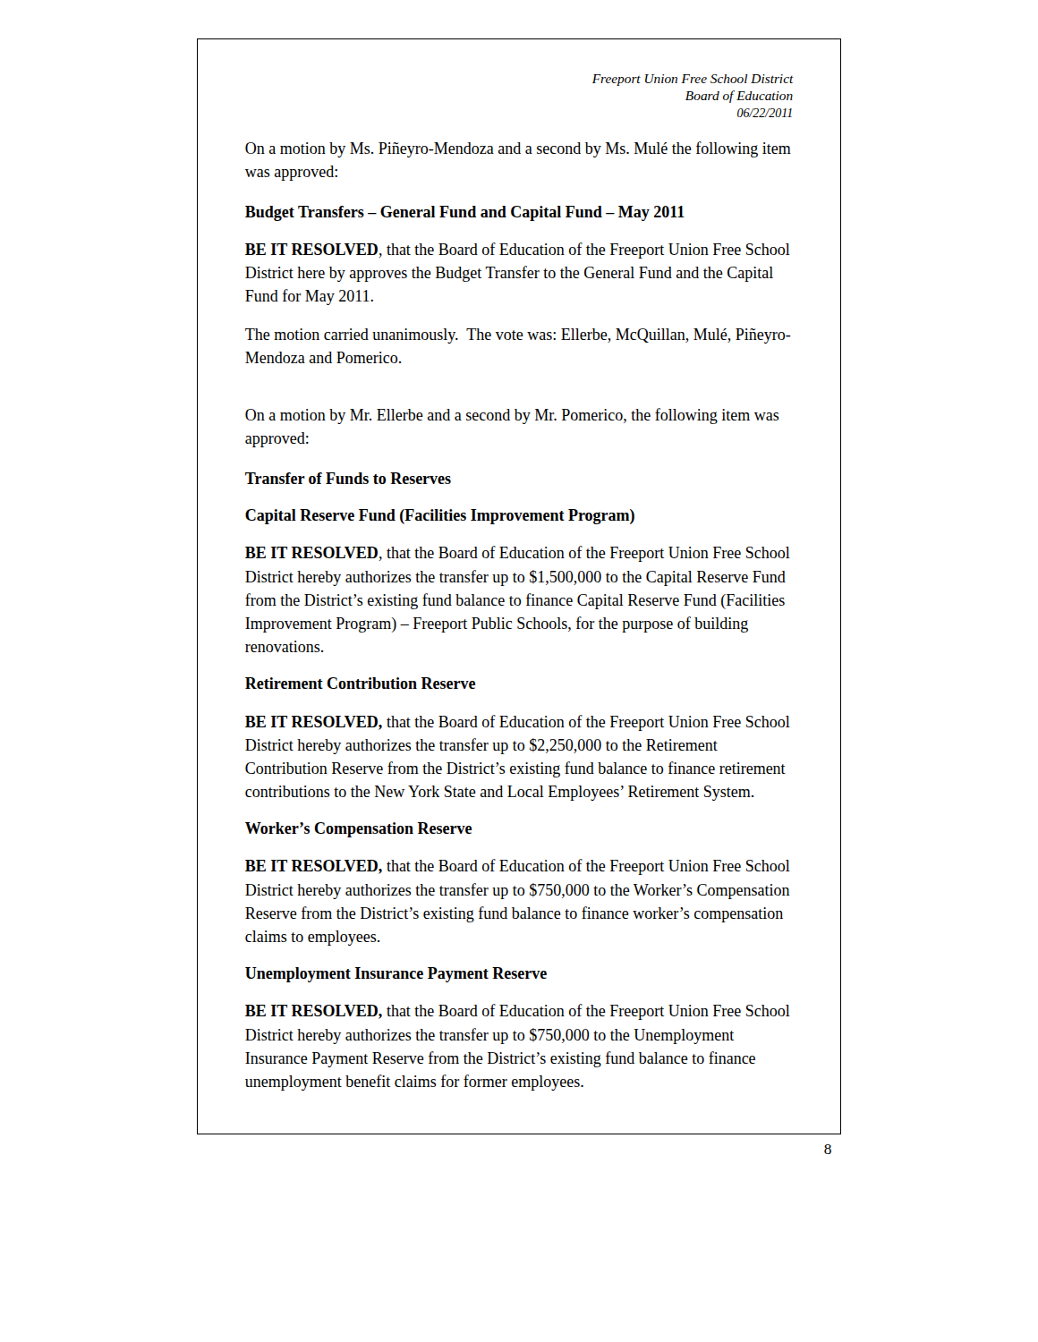Freeport Union Free School District
Board of Education
06/22/2011
On a motion by Ms. Piñeyro-Mendoza and a second by Ms. Mulé the following item was approved:
Budget Transfers – General Fund and Capital Fund – May 2011
BE IT RESOLVED, that the Board of Education of the Freeport Union Free School District here by approves the Budget Transfer to the General Fund and the Capital Fund for May 2011.
The motion carried unanimously. The vote was: Ellerbe, McQuillan, Mulé, Piñeyro-Mendoza and Pomerico.
On a motion by Mr. Ellerbe and a second by Mr. Pomerico, the following item was approved:
Transfer of Funds to Reserves
Capital Reserve Fund (Facilities Improvement Program)
BE IT RESOLVED, that the Board of Education of the Freeport Union Free School District hereby authorizes the transfer up to $1,500,000 to the Capital Reserve Fund from the District’s existing fund balance to finance Capital Reserve Fund (Facilities Improvement Program) – Freeport Public Schools, for the purpose of building renovations.
Retirement Contribution Reserve
BE IT RESOLVED, that the Board of Education of the Freeport Union Free School District hereby authorizes the transfer up to $2,250,000 to the Retirement Contribution Reserve from the District’s existing fund balance to finance retirement contributions to the New York State and Local Employees’ Retirement System.
Worker’s Compensation Reserve
BE IT RESOLVED, that the Board of Education of the Freeport Union Free School District hereby authorizes the transfer up to $750,000 to the Worker’s Compensation Reserve from the District’s existing fund balance to finance worker’s compensation claims to employees.
Unemployment Insurance Payment Reserve
BE IT RESOLVED, that the Board of Education of the Freeport Union Free School District hereby authorizes the transfer up to $750,000 to the Unemployment Insurance Payment Reserve from the District’s existing fund balance to finance unemployment benefit claims for former employees.
8